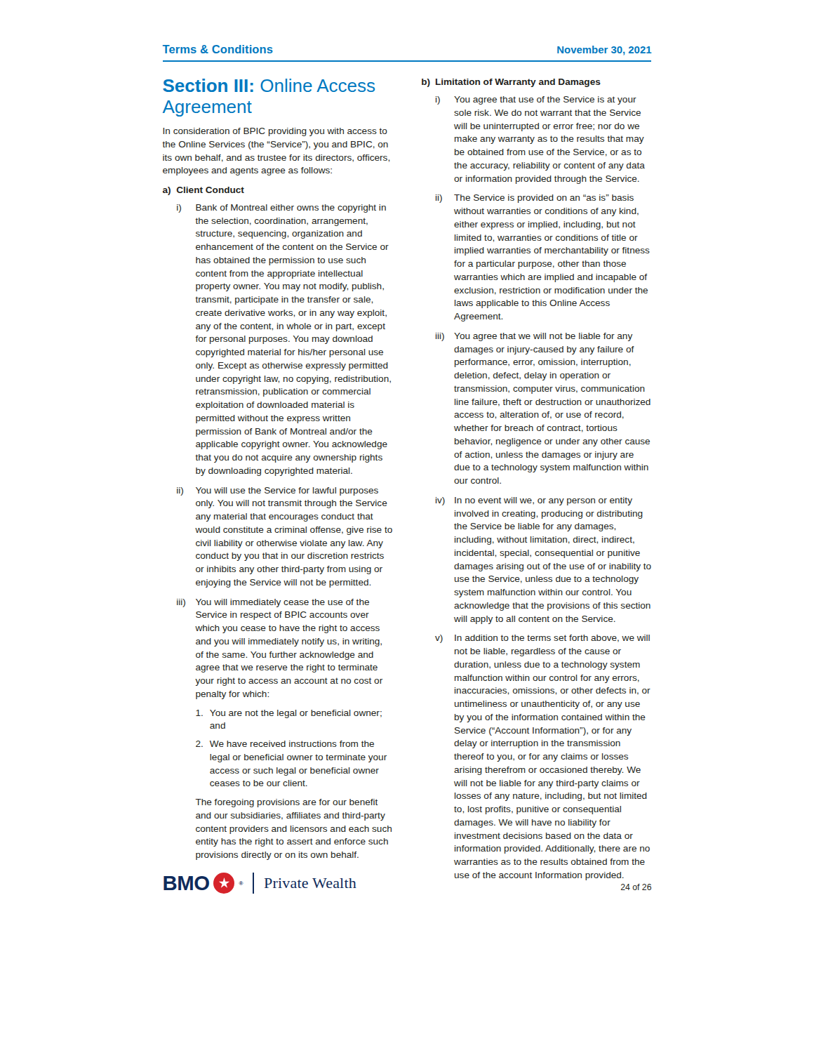Terms & Conditions
November 30, 2021
Section III: Online Access Agreement
In consideration of BPIC providing you with access to the Online Services (the “Service”), you and BPIC, on its own behalf, and as trustee for its directors, officers, employees and agents agree as follows:
a) Client Conduct
i) Bank of Montreal either owns the copyright in the selection, coordination, arrangement, structure, sequencing, organization and enhancement of the content on the Service or has obtained the permission to use such content from the appropriate intellectual property owner. You may not modify, publish, transmit, participate in the transfer or sale, create derivative works, or in any way exploit, any of the content, in whole or in part, except for personal purposes. You may download copyrighted material for his/her personal use only. Except as otherwise expressly permitted under copyright law, no copying, redistribution, retransmission, publication or commercial exploitation of downloaded material is permitted without the express written permission of Bank of Montreal and/or the applicable copyright owner. You acknowledge that you do not acquire any ownership rights by downloading copyrighted material.
ii) You will use the Service for lawful purposes only. You will not transmit through the Service any material that encourages conduct that would constitute a criminal offense, give rise to civil liability or otherwise violate any law. Any conduct by you that in our discretion restricts or inhibits any other third-party from using or enjoying the Service will not be permitted.
iii) You will immediately cease the use of the Service in respect of BPIC accounts over which you cease to have the right to access and you will immediately notify us, in writing, of the same. You further acknowledge and agree that we reserve the right to terminate your right to access an account at no cost or penalty for which:
1. You are not the legal or beneficial owner; and
2. We have received instructions from the legal or beneficial owner to terminate your access or such legal or beneficial owner ceases to be our client.
The foregoing provisions are for our benefit and our subsidiaries, affiliates and third-party content providers and licensors and each such entity has the right to assert and enforce such provisions directly or on its own behalf.
b) Limitation of Warranty and Damages
i) You agree that use of the Service is at your sole risk. We do not warrant that the Service will be uninterrupted or error free; nor do we make any warranty as to the results that may be obtained from use of the Service, or as to the accuracy, reliability or content of any data or information provided through the Service.
ii) The Service is provided on an “as is” basis without warranties or conditions of any kind, either express or implied, including, but not limited to, warranties or conditions of title or implied warranties of merchantability or fitness for a particular purpose, other than those warranties which are implied and incapable of exclusion, restriction or modification under the laws applicable to this Online Access Agreement.
iii) You agree that we will not be liable for any damages or injury-caused by any failure of performance, error, omission, interruption, deletion, defect, delay in operation or transmission, computer virus, communication line failure, theft or destruction or unauthorized access to, alteration of, or use of record, whether for breach of contract, tortious behavior, negligence or under any other cause of action, unless the damages or injury are due to a technology system malfunction within our control.
iv) In no event will we, or any person or entity involved in creating, producing or distributing the Service be liable for any damages, including, without limitation, direct, indirect, incidental, special, consequential or punitive damages arising out of the use of or inability to use the Service, unless due to a technology system malfunction within our control. You acknowledge that the provisions of this section will apply to all content on the Service.
v) In addition to the terms set forth above, we will not be liable, regardless of the cause or duration, unless due to a technology system malfunction within our control for any errors, inaccuracies, omissions, or other defects in, or untimeliness or unauthenticity of, or any use by you of the information contained within the Service (“Account Information”), or for any delay or interruption in the transmission thereof to you, or for any claims or losses arising therefrom or occasioned thereby. We will not be liable for any third-party claims or losses of any nature, including, but not limited to, lost profits, punitive or consequential damages. We will have no liability for investment decisions based on the data or information provided. Additionally, there are no warranties as to the results obtained from the use of the account Information provided.
BMO ®
Private Wealth
24 of 26